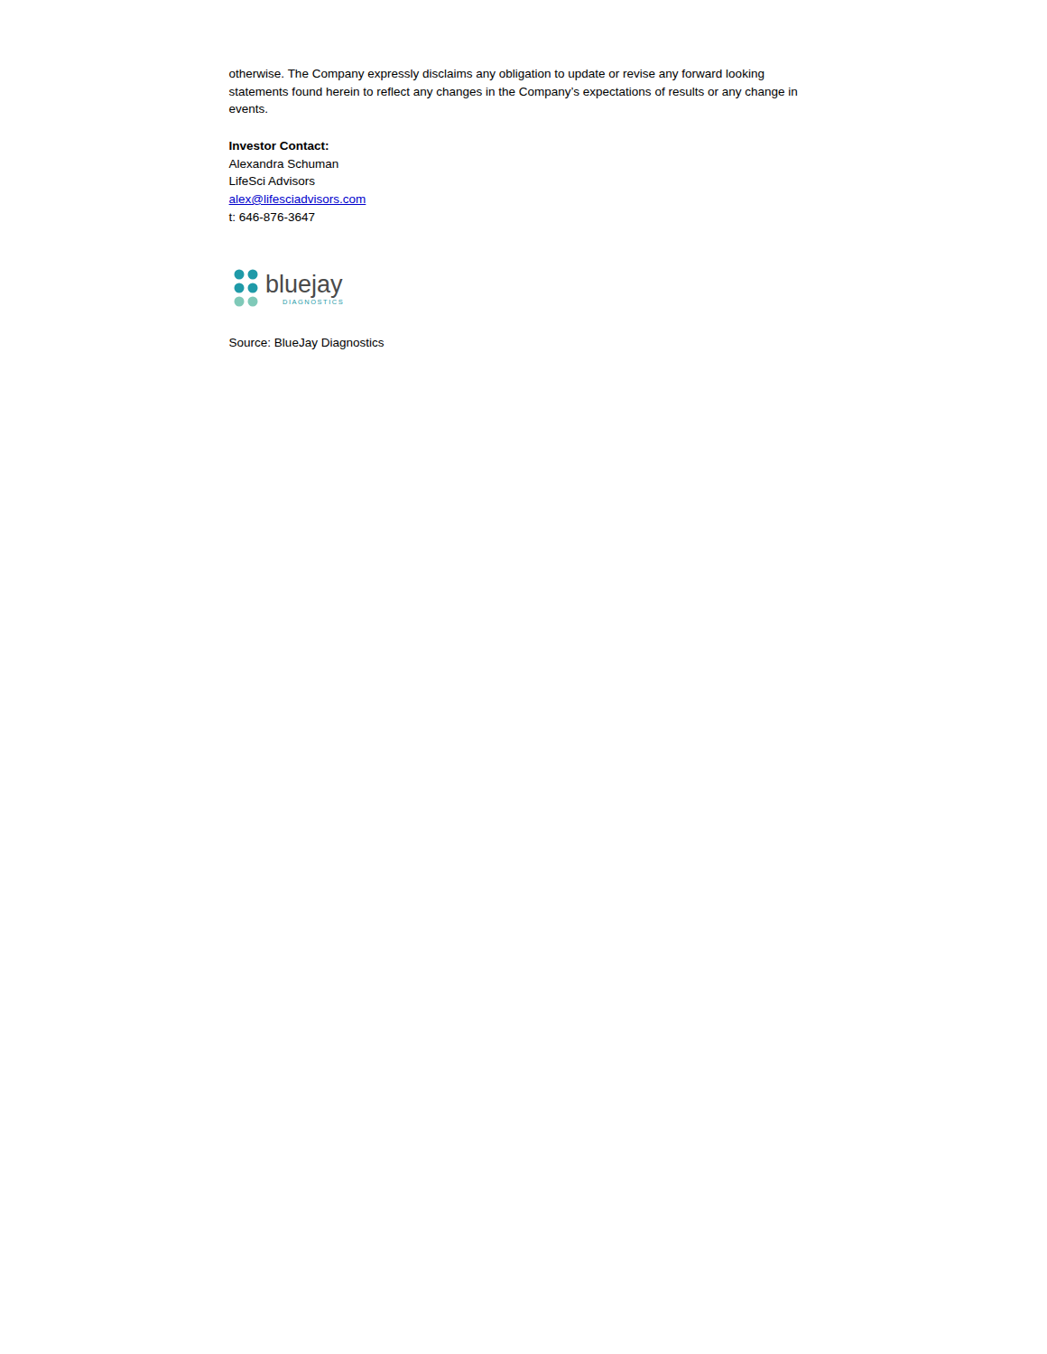otherwise. The Company expressly disclaims any obligation to update or revise any forward looking statements found herein to reflect any changes in the Company’s expectations of results or any change in events.
Investor Contact:
Alexandra Schuman
LifeSci Advisors
alex@lifesciadvisors.com
t: 646-876-3647
bluejay DIAGNOSTICS
Source: BlueJay Diagnostics